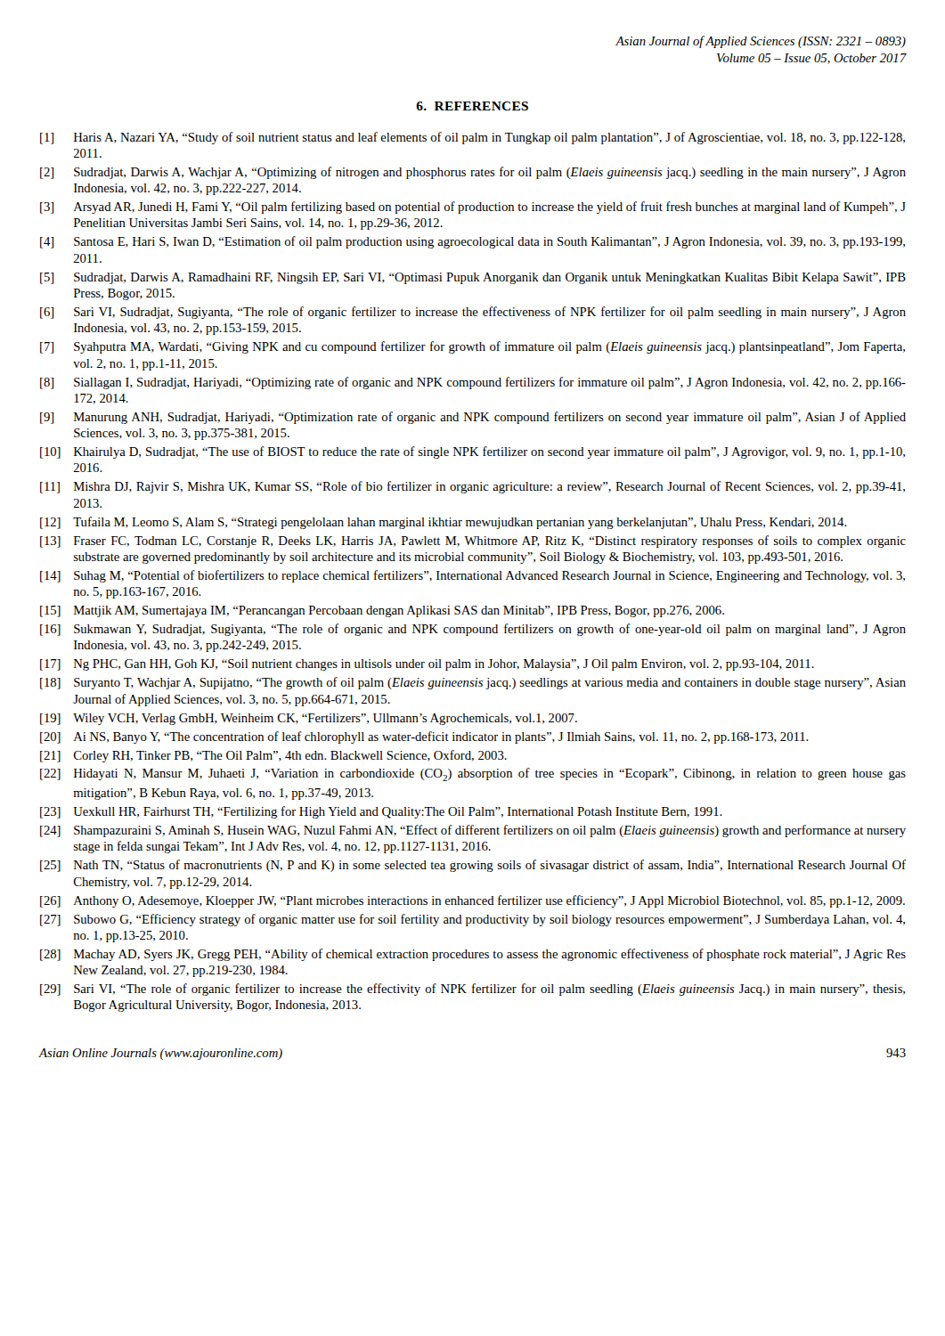Asian Journal of Applied Sciences (ISSN: 2321 – 0893)
Volume 05 – Issue 05, October 2017
6. REFERENCES
[1] Haris A, Nazari YA, “Study of soil nutrient status and leaf elements of oil palm in Tungkap oil palm plantation”, J of Agroscientiae, vol. 18, no. 3, pp.122-128, 2011.
[2] Sudradjat, Darwis A, Wachjar A, “Optimizing of nitrogen and phosphorus rates for oil palm (Elaeis guineensis jacq.) seedling in the main nursery”, J Agron Indonesia, vol. 42, no. 3, pp.222-227, 2014.
[3] Arsyad AR, Junedi H, Fami Y, “Oil palm fertilizing based on potential of production to increase the yield of fruit fresh bunches at marginal land of Kumpeh”, J Penelitian Universitas Jambi Seri Sains, vol. 14, no. 1, pp.29-36, 2012.
[4] Santosa E, Hari S, Iwan D, “Estimation of oil palm production using agroecological data in South Kalimantan”, J Agron Indonesia, vol. 39, no. 3, pp.193-199, 2011.
[5] Sudradjat, Darwis A, Ramadhaini RF, Ningsih EP, Sari VI, “Optimasi Pupuk Anorganik dan Organik untuk Meningkatkan Kualitas Bibit Kelapa Sawit”, IPB Press, Bogor, 2015.
[6] Sari VI, Sudradjat, Sugiyanta, “The role of organic fertilizer to increase the effectiveness of NPK fertilizer for oil palm seedling in main nursery”, J Agron Indonesia, vol. 43, no. 2, pp.153-159, 2015.
[7] Syahputra MA, Wardati, “Giving NPK and cu compound fertilizer for growth of immature oil palm (Elaeis guineensis jacq.) plantsinpeatland”, Jom Faperta, vol. 2, no. 1, pp.1-11, 2015.
[8] Siallagan I, Sudradjat, Hariyadi, “Optimizing rate of organic and NPK compound fertilizers for immature oil palm”, J Agron Indonesia, vol. 42, no. 2, pp.166-172, 2014.
[9] Manurung ANH, Sudradjat, Hariyadi, “Optimization rate of organic and NPK compound fertilizers on second year immature oil palm”, Asian J of Applied Sciences, vol. 3, no. 3, pp.375-381, 2015.
[10] Khairulya D, Sudradjat, “The use of BIOST to reduce the rate of single NPK fertilizer on second year immature oil palm”, J Agrovigor, vol. 9, no. 1, pp.1-10, 2016.
[11] Mishra DJ, Rajvir S, Mishra UK, Kumar SS, “Role of bio fertilizer in organic agriculture: a review”, Research Journal of Recent Sciences, vol. 2, pp.39-41, 2013.
[12] Tufaila M, Leomo S, Alam S, “Strategi pengelolaan lahan marginal ikhtiar mewujudkan pertanian yang berkelanjutan”, Uhalu Press, Kendari, 2014.
[13] Fraser FC, Todman LC, Corstanje R, Deeks LK, Harris JA, Pawlett M, Whitmore AP, Ritz K, “Distinct respiratory responses of soils to complex organic substrate are governed predominantly by soil architecture and its microbial community”, Soil Biology & Biochemistry, vol. 103, pp.493-501, 2016.
[14] Suhag M, “Potential of biofertilizers to replace chemical fertilizers”, International Advanced Research Journal in Science, Engineering and Technology, vol. 3, no. 5, pp.163-167, 2016.
[15] Mattjik AM, Sumertajaya IM, “Perancangan Percobaan dengan Aplikasi SAS dan Minitab”, IPB Press, Bogor, pp.276, 2006.
[16] Sukmawan Y, Sudradjat, Sugiyanta, “The role of organic and NPK compound fertilizers on growth of one-year-old oil palm on marginal land”, J Agron Indonesia, vol. 43, no. 3, pp.242-249, 2015.
[17] Ng PHC, Gan HH, Goh KJ, “Soil nutrient changes in ultisols under oil palm in Johor, Malaysia”, J Oil palm Environ, vol. 2, pp.93-104, 2011.
[18] Suryanto T, Wachjar A, Supijatno, “The growth of oil palm (Elaeis guineensis jacq.) seedlings at various media and containers in double stage nursery”, Asian Journal of Applied Sciences, vol. 3, no. 5, pp.664-671, 2015.
[19] Wiley VCH, Verlag GmbH, Weinheim CK, “Fertilizers”, Ullmann’s Agrochemicals, vol.1, 2007.
[20] Ai NS, Banyo Y, “The concentration of leaf chlorophyll as water-deficit indicator in plants”, J Ilmiah Sains, vol. 11, no. 2, pp.168-173, 2011.
[21] Corley RH, Tinker PB, “The Oil Palm”, 4th edn. Blackwell Science, Oxford, 2003.
[22] Hidayati N, Mansur M, Juhaeti J, “Variation in carbondioxide (CO2) absorption of tree species in “Ecopark”, Cibinong, in relation to green house gas mitigation”, B Kebun Raya, vol. 6, no. 1, pp.37-49, 2013.
[23] Uexkull HR, Fairhurst TH, “Fertilizing for High Yield and Quality:The Oil Palm”, International Potash Institute Bern, 1991.
[24] Shampazuraini S, Aminah S, Husein WAG, Nuzul Fahmi AN, “Effect of different fertilizers on oil palm (Elaeis guineensis) growth and performance at nursery stage in felda sungai Tekam”, Int J Adv Res, vol. 4, no. 12, pp.1127-1131, 2016.
[25] Nath TN, “Status of macronutrients (N, P and K) in some selected tea growing soils of sivasagar district of assam, India”, International Research Journal Of Chemistry, vol. 7, pp.12-29, 2014.
[26] Anthony O, Adesemoye, Kloepper JW, “Plant microbes interactions in enhanced fertilizer use efficiency”, J Appl Microbiol Biotechnol, vol. 85, pp.1-12, 2009.
[27] Subowo G, “Efficiency strategy of organic matter use for soil fertility and productivity by soil biology resources empowerment”, J Sumberdaya Lahan, vol. 4, no. 1, pp.13-25, 2010.
[28] Machay AD, Syers JK, Gregg PEH, “Ability of chemical extraction procedures to assess the agronomic effectiveness of phosphate rock material”, J Agric Res New Zealand, vol. 27, pp.219-230, 1984.
[29] Sari VI, “The role of organic fertilizer to increase the effectivity of NPK fertilizer for oil palm seedling (Elaeis guineensis Jacq.) in main nursery”, thesis, Bogor Agricultural University, Bogor, Indonesia, 2013.
Asian Online Journals (www.ajouronline.com) 943